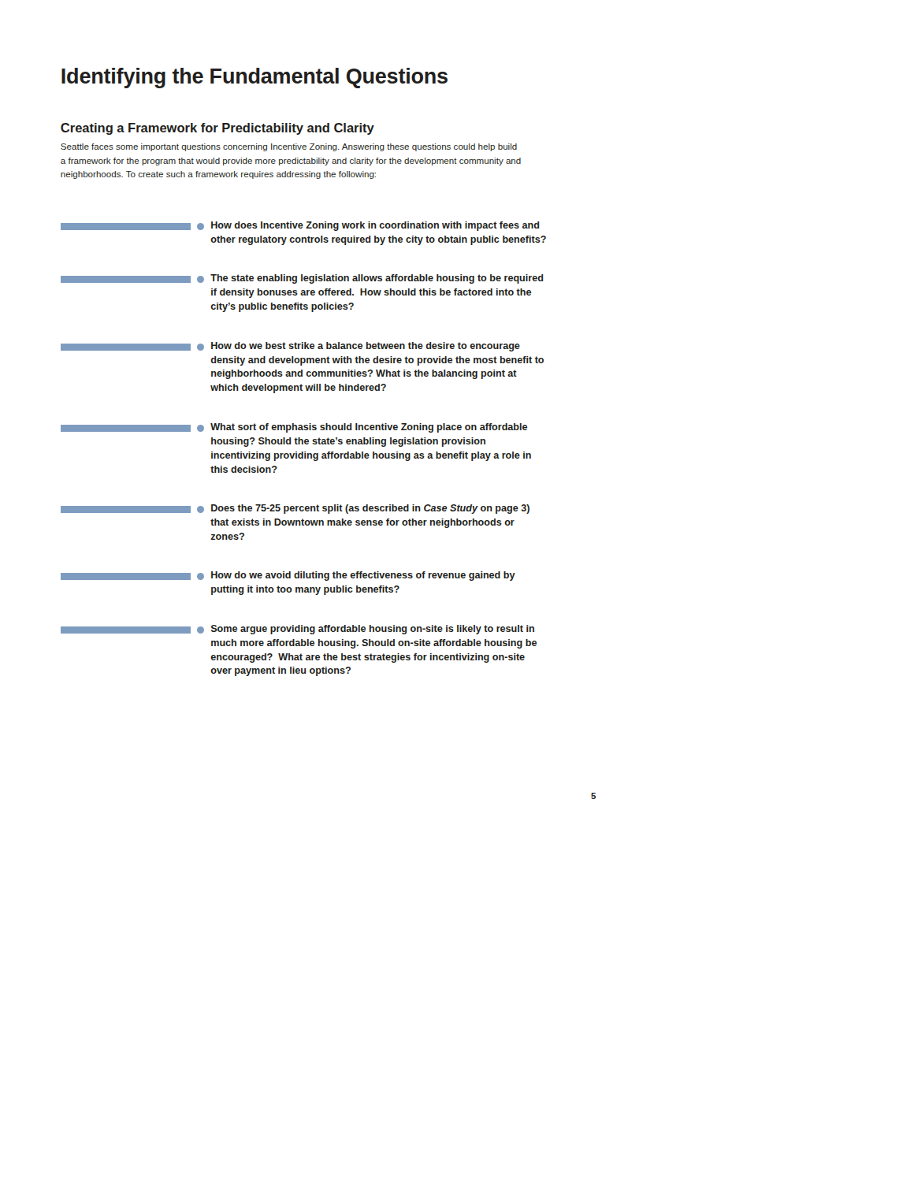Identifying the Fundamental Questions
Creating a Framework for Predictability and Clarity
Seattle faces some important questions concerning Incentive Zoning. Answering these questions could help build a framework for the program that would provide more predictability and clarity for the development community and neighborhoods. To create such a framework requires addressing the following:
How does Incentive Zoning work in coordination with impact fees and other regulatory controls required by the city to obtain public benefits?
The state enabling legislation allows affordable housing to be required if density bonuses are offered. How should this be factored into the city’s public benefits policies?
How do we best strike a balance between the desire to encourage density and development with the desire to provide the most benefit to neighborhoods and communities? What is the balancing point at which development will be hindered?
What sort of emphasis should Incentive Zoning place on affordable housing? Should the state’s enabling legislation provision incentivizing providing affordable housing as a benefit play a role in this decision?
Does the 75-25 percent split (as described in Case Study on page 3) that exists in Downtown make sense for other neighborhoods or zones?
How do we avoid diluting the effectiveness of revenue gained by putting it into too many public benefits?
Some argue providing affordable housing on-site is likely to result in much more affordable housing. Should on-site affordable housing be encouraged? What are the best strategies for incentivizing on-site over payment in lieu options?
5